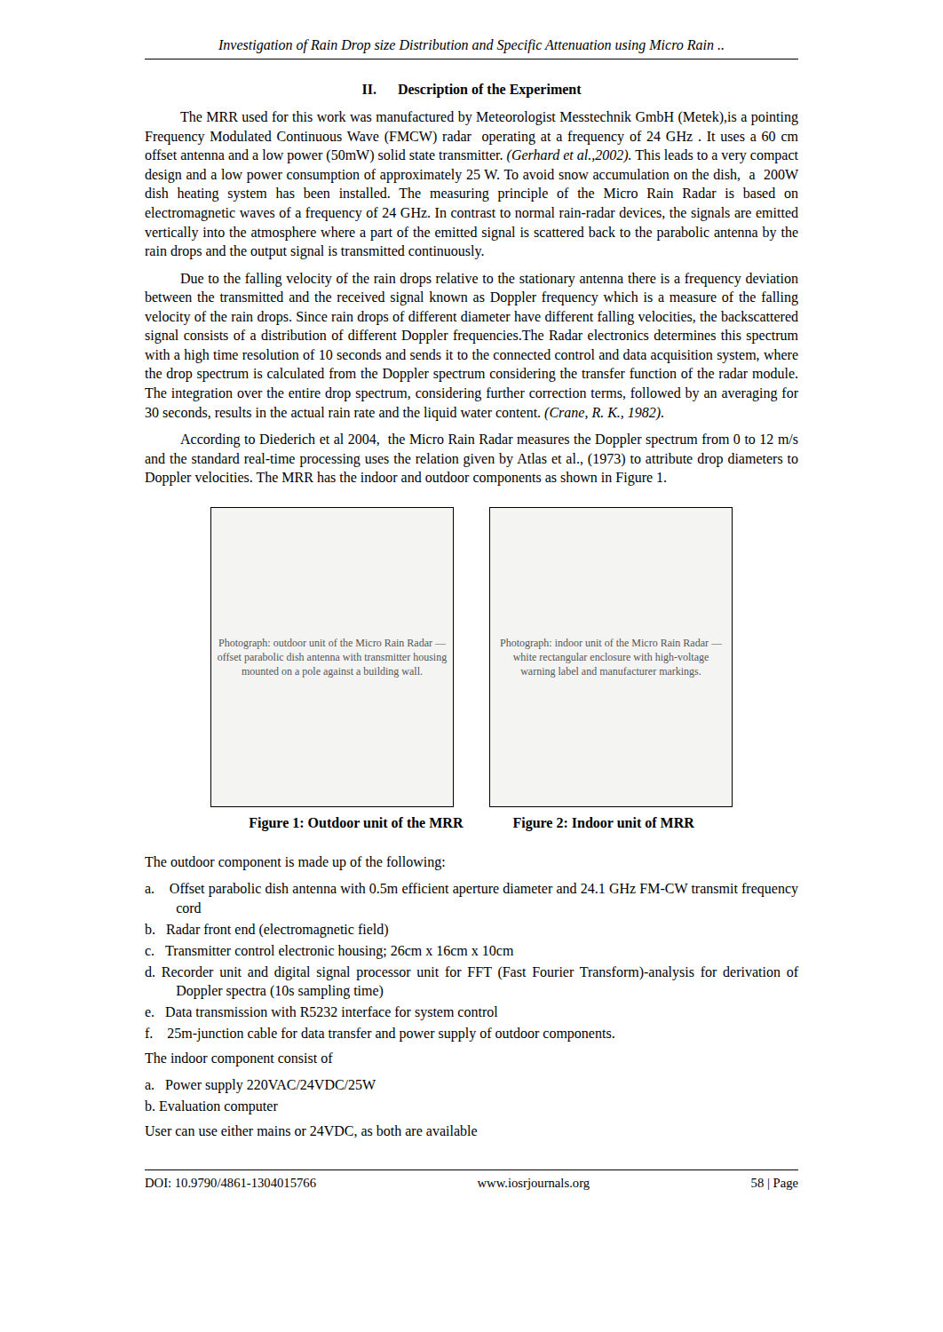Investigation of Rain Drop size Distribution and Specific Attenuation using Micro Rain ..
II. Description of the Experiment
The MRR used for this work was manufactured by Meteorologist Messtechnik GmbH (Metek),is a pointing Frequency Modulated Continuous Wave (FMCW) radar operating at a frequency of 24 GHz . It uses a 60 cm offset antenna and a low power (50mW) solid state transmitter. (Gerhard et al.,2002). This leads to a very compact design and a low power consumption of approximately 25 W. To avoid snow accumulation on the dish, a 200W dish heating system has been installed. The measuring principle of the Micro Rain Radar is based on electromagnetic waves of a frequency of 24 GHz. In contrast to normal rain-radar devices, the signals are emitted vertically into the atmosphere where a part of the emitted signal is scattered back to the parabolic antenna by the rain drops and the output signal is transmitted continuously.
Due to the falling velocity of the rain drops relative to the stationary antenna there is a frequency deviation between the transmitted and the received signal known as Doppler frequency which is a measure of the falling velocity of the rain drops. Since rain drops of different diameter have different falling velocities, the backscattered signal consists of a distribution of different Doppler frequencies.The Radar electronics determines this spectrum with a high time resolution of 10 seconds and sends it to the connected control and data acquisition system, where the drop spectrum is calculated from the Doppler spectrum considering the transfer function of the radar module. The integration over the entire drop spectrum, considering further correction terms, followed by an averaging for 30 seconds, results in the actual rain rate and the liquid water content. (Crane, R. K., 1982).
According to Diederich et al 2004, the Micro Rain Radar measures the Doppler spectrum from 0 to 12 m/s and the standard real-time processing uses the relation given by Atlas et al., (1973) to attribute drop diameters to Doppler velocities. The MRR has the indoor and outdoor components as shown in Figure 1.
Photograph: outdoor unit of the Micro Rain Radar — offset parabolic dish antenna with transmitter housing mounted on a pole against a building wall.
Photograph: indoor unit of the Micro Rain Radar — white rectangular enclosure with high-voltage warning label and manufacturer markings.
Figure 1: Outdoor unit of the MRR
Figure 2: Indoor unit of MRR
The outdoor component is made up of the following:
a. Offset parabolic dish antenna with 0.5m efficient aperture diameter and 24.1 GHz FM-CW transmit frequency cord
b. Radar front end (electromagnetic field)
c. Transmitter control electronic housing; 26cm x 16cm x 10cm
d. Recorder unit and digital signal processor unit for FFT (Fast Fourier Transform)-analysis for derivation of Doppler spectra (10s sampling time)
e. Data transmission with R5232 interface for system control
f. 25m-junction cable for data transfer and power supply of outdoor components.
The indoor component consist of
a. Power supply 220VAC/24VDC/25W
b. Evaluation computer
User can use either mains or 24VDC, as both are available
DOI: 10.9790/4861-1304015766
www.iosrjournals.org
58 | Page